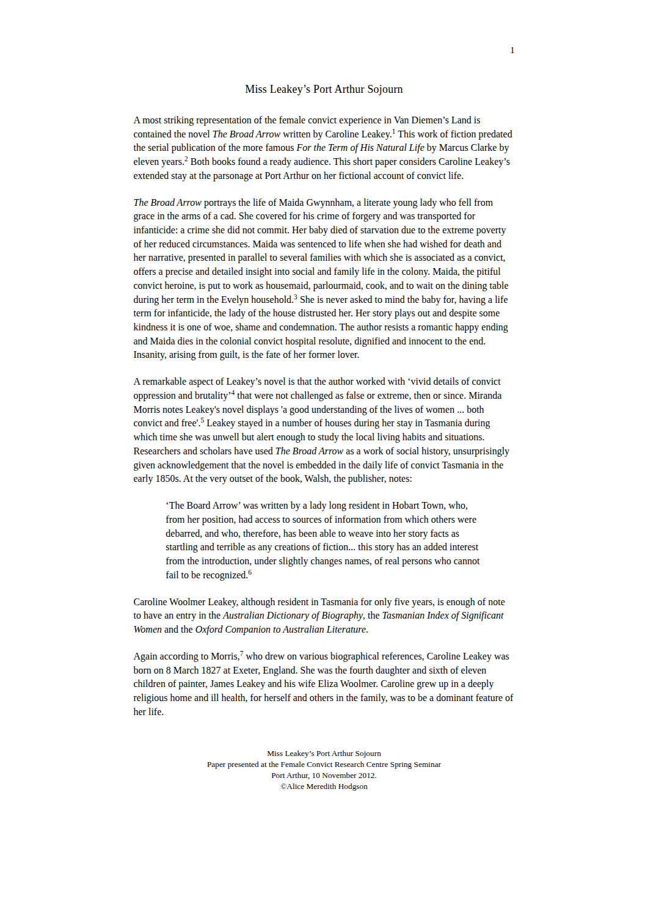1
Miss Leakey’s Port Arthur Sojourn
A most striking representation of the female convict experience in Van Diemen’s Land is contained the novel The Broad Arrow written by Caroline Leakey.1 This work of fiction predated the serial publication of the more famous For the Term of His Natural Life by Marcus Clarke by eleven years.2 Both books found a ready audience. This short paper considers Caroline Leakey’s extended stay at the parsonage at Port Arthur on her fictional account of convict life.
The Broad Arrow portrays the life of Maida Gwynnham, a literate young lady who fell from grace in the arms of a cad. She covered for his crime of forgery and was transported for infanticide: a crime she did not commit. Her baby died of starvation due to the extreme poverty of her reduced circumstances. Maida was sentenced to life when she had wished for death and her narrative, presented in parallel to several families with which she is associated as a convict, offers a precise and detailed insight into social and family life in the colony. Maida, the pitiful convict heroine, is put to work as housemaid, parlourmaid, cook, and to wait on the dining table during her term in the Evelyn household.3 She is never asked to mind the baby for, having a life term for infanticide, the lady of the house distrusted her. Her story plays out and despite some kindness it is one of woe, shame and condemnation. The author resists a romantic happy ending and Maida dies in the colonial convict hospital resolute, dignified and innocent to the end. Insanity, arising from guilt, is the fate of her former lover.
A remarkable aspect of Leakey’s novel is that the author worked with ‘vivid details of convict oppression and brutality’4 that were not challenged as false or extreme, then or since. Miranda Morris notes Leakey's novel displays 'a good understanding of the lives of women ... both convict and free'.5 Leakey stayed in a number of houses during her stay in Tasmania during which time she was unwell but alert enough to study the local living habits and situations. Researchers and scholars have used The Broad Arrow as a work of social history, unsurprisingly given acknowledgement that the novel is embedded in the daily life of convict Tasmania in the early 1850s. At the very outset of the book, Walsh, the publisher, notes:
‘The Board Arrow’ was written by a lady long resident in Hobart Town, who, from her position, had access to sources of information from which others were debarred, and who, therefore, has been able to weave into her story facts as startling and terrible as any creations of fiction... this story has an added interest from the introduction, under slightly changes names, of real persons who cannot fail to be recognized.6
Caroline Woolmer Leakey, although resident in Tasmania for only five years, is enough of note to have an entry in the Australian Dictionary of Biography, the Tasmanian Index of Significant Women and the Oxford Companion to Australian Literature.
Again according to Morris,7 who drew on various biographical references, Caroline Leakey was born on 8 March 1827 at Exeter, England. She was the fourth daughter and sixth of eleven children of painter, James Leakey and his wife Eliza Woolmer. Caroline grew up in a deeply religious home and ill health, for herself and others in the family, was to be a dominant feature of her life.
Miss Leakey’s Port Arthur Sojourn
Paper presented at the Female Convict Research Centre Spring Seminar
Port Arthur, 10 November 2012.
©Alice Meredith Hodgson